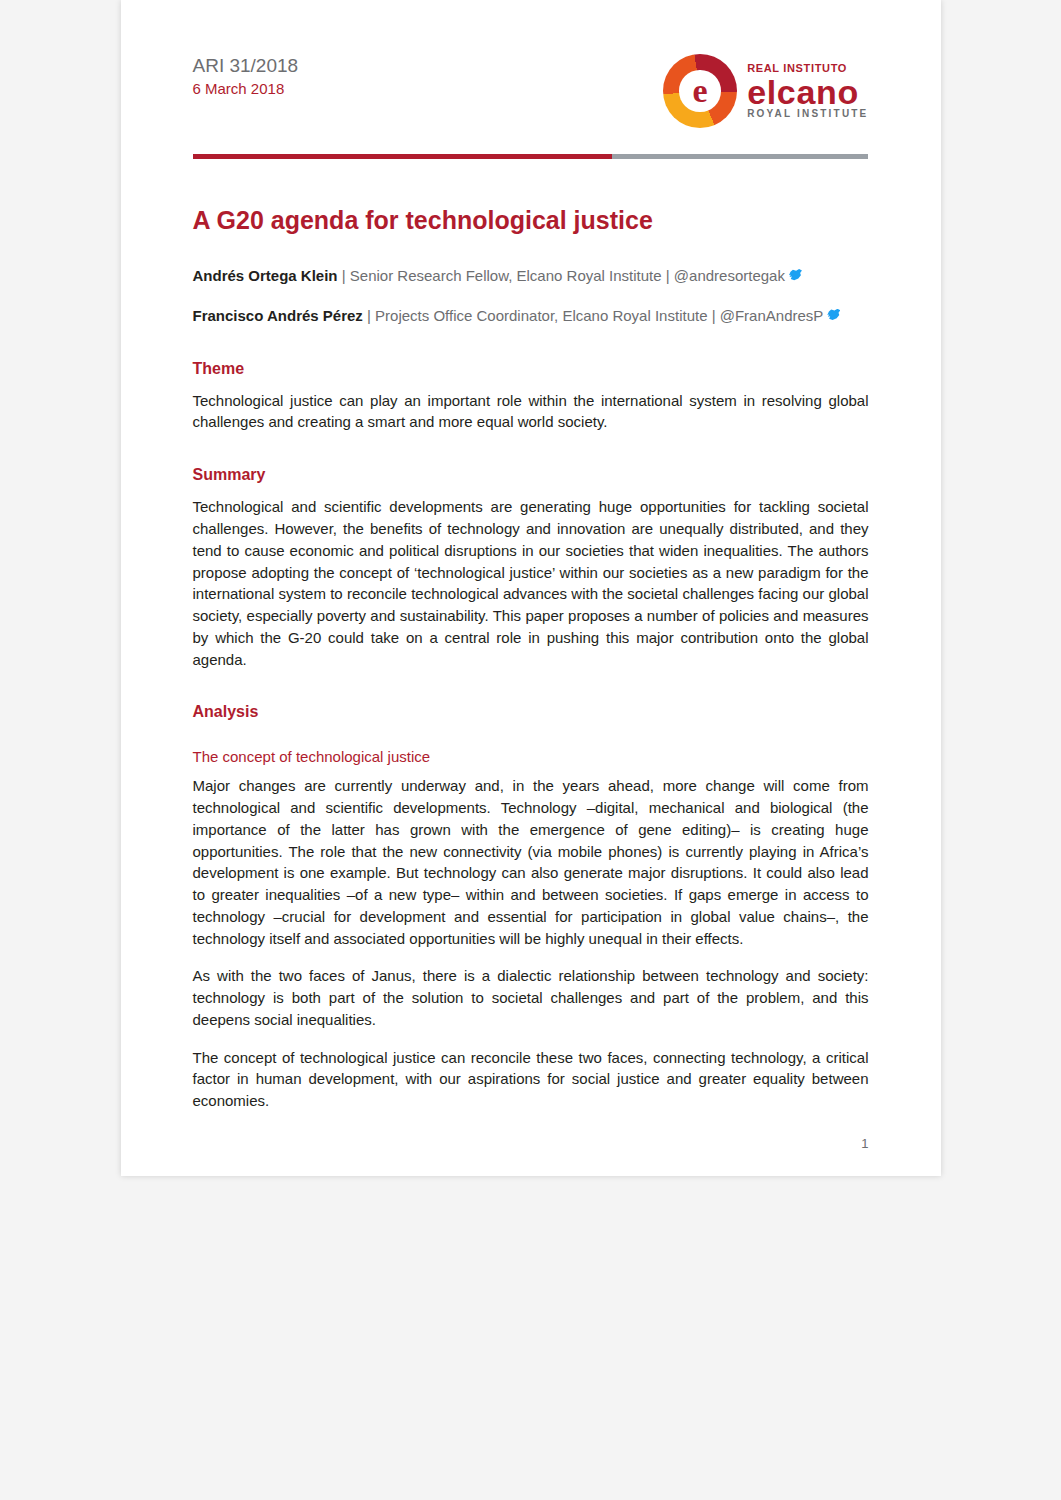ARI 31/2018
6 March 2018
e
REAL INSTITUTO
elcano
ROYAL INSTITUTE
A G20 agenda for technological justice
Andrés Ortega Klein | Senior Research Fellow, Elcano Royal Institute | @andresortegak
Francisco Andrés Pérez | Projects Office Coordinator, Elcano Royal Institute | @FranAndresP
Theme
Technological justice can play an important role within the international system in resolving global challenges and creating a smart and more equal world society.
Summary
Technological and scientific developments are generating huge opportunities for tackling societal challenges. However, the benefits of technology and innovation are unequally distributed, and they tend to cause economic and political disruptions in our societies that widen inequalities. The authors propose adopting the concept of ‘technological justice’ within our societies as a new paradigm for the international system to reconcile technological advances with the societal challenges facing our global society, especially poverty and sustainability. This paper proposes a number of policies and measures by which the G-20 could take on a central role in pushing this major contribution onto the global agenda.
Analysis
The concept of technological justice
Major changes are currently underway and, in the years ahead, more change will come from technological and scientific developments. Technology –digital, mechanical and biological (the importance of the latter has grown with the emergence of gene editing)– is creating huge opportunities. The role that the new connectivity (via mobile phones) is currently playing in Africa’s development is one example. But technology can also generate major disruptions. It could also lead to greater inequalities –of a new type– within and between societies. If gaps emerge in access to technology –crucial for development and essential for participation in global value chains–, the technology itself and associated opportunities will be highly unequal in their effects.
As with the two faces of Janus, there is a dialectic relationship between technology and society: technology is both part of the solution to societal challenges and part of the problem, and this deepens social inequalities.
The concept of technological justice can reconcile these two faces, connecting technology, a critical factor in human development, with our aspirations for social justice and greater equality between economies.
1